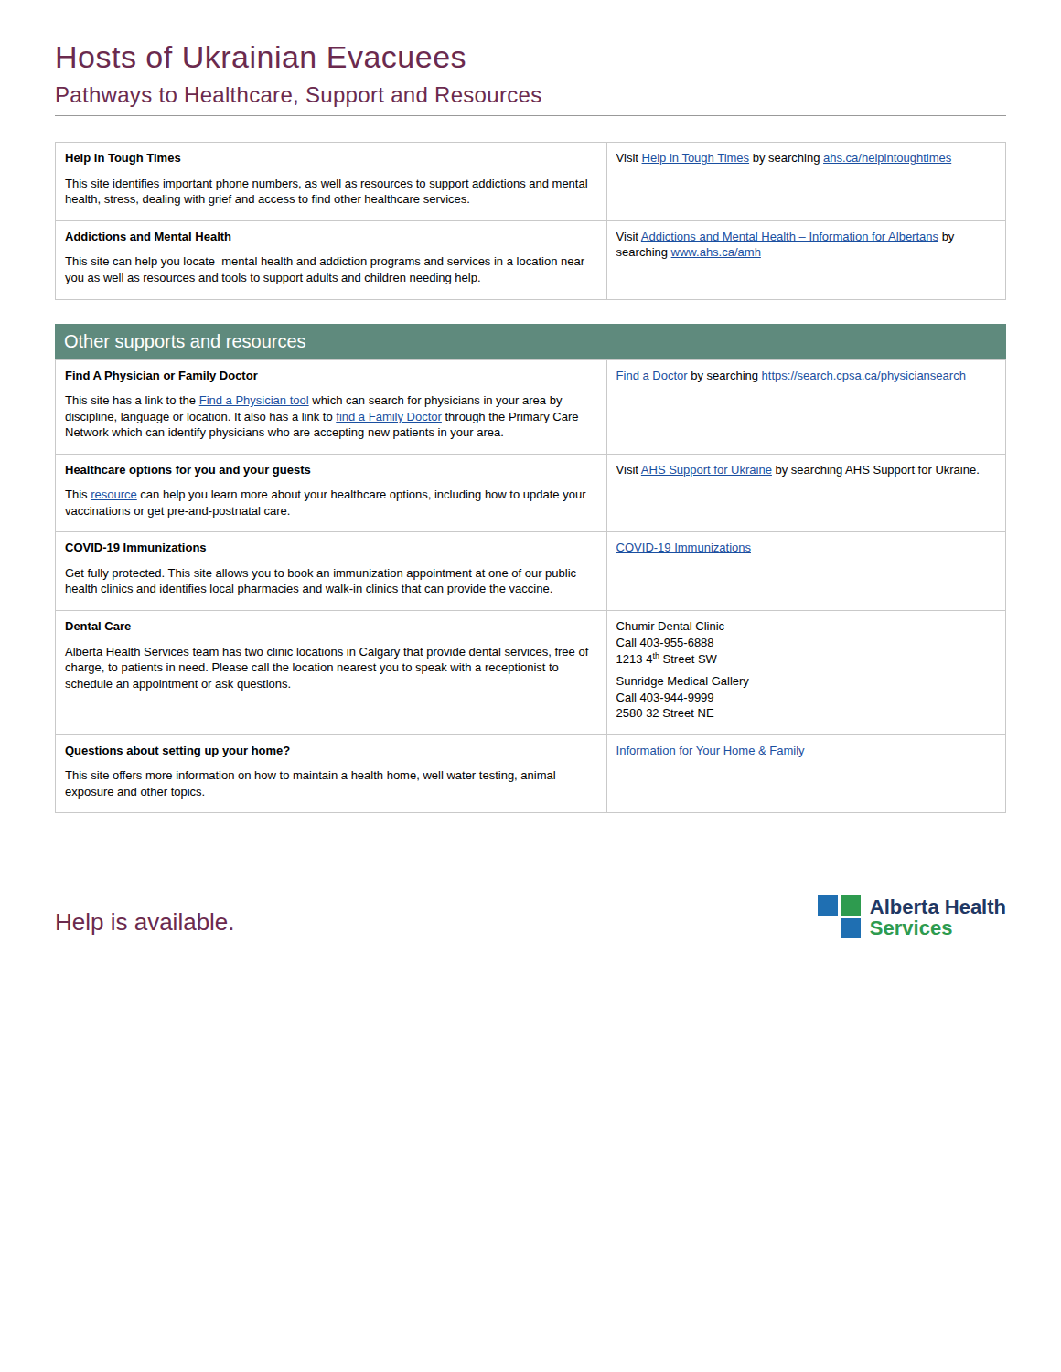Hosts of Ukrainian Evacuees
Pathways to Healthcare, Support and Resources
| Help in Tough Times This site identifies important phone numbers, as well as resources to support addictions and mental health, stress, dealing with grief and access to find other healthcare services. | Visit Help in Tough Times by searching ahs.ca/helpintoughtimes |
| Addictions and Mental Health This site can help you locate mental health and addiction programs and services in a location near you as well as resources and tools to support adults and children needing help. | Visit Addictions and Mental Health – Information for Albertans by searching www.ahs.ca/amh |
Other supports and resources
| Find A Physician or Family Doctor This site has a link to the Find a Physician tool which can search for physicians in your area by discipline, language or location. It also has a link to find a Family Doctor through the Primary Care Network which can identify physicians who are accepting new patients in your area. | Find a Doctor by searching https://search.cpsa.ca/physiciansearch |
| Healthcare options for you and your guests This resource can help you learn more about your healthcare options, including how to update your vaccinations or get pre-and-postnatal care. | Visit AHS Support for Ukraine by searching AHS Support for Ukraine. |
| COVID-19 Immunizations Get fully protected. This site allows you to book an immunization appointment at one of our public health clinics and identifies local pharmacies and walk-in clinics that can provide the vaccine. | COVID-19 Immunizations |
| Dental Care Alberta Health Services team has two clinic locations in Calgary that provide dental services, free of charge, to patients in need. Please call the location nearest you to speak with a receptionist to schedule an appointment or ask questions. | Chumir Dental Clinic Call 403-955-6888 1213 4 th Street SW Sunridge Medical Gallery Call 403-944-9999 2580 32 Street NE |
| Questions about setting up your home? This site offers more information on how to maintain a health home, well water testing, animal exposure and other topics. | Information for Your Home & Family |
Help is available.
Alberta Health
Services